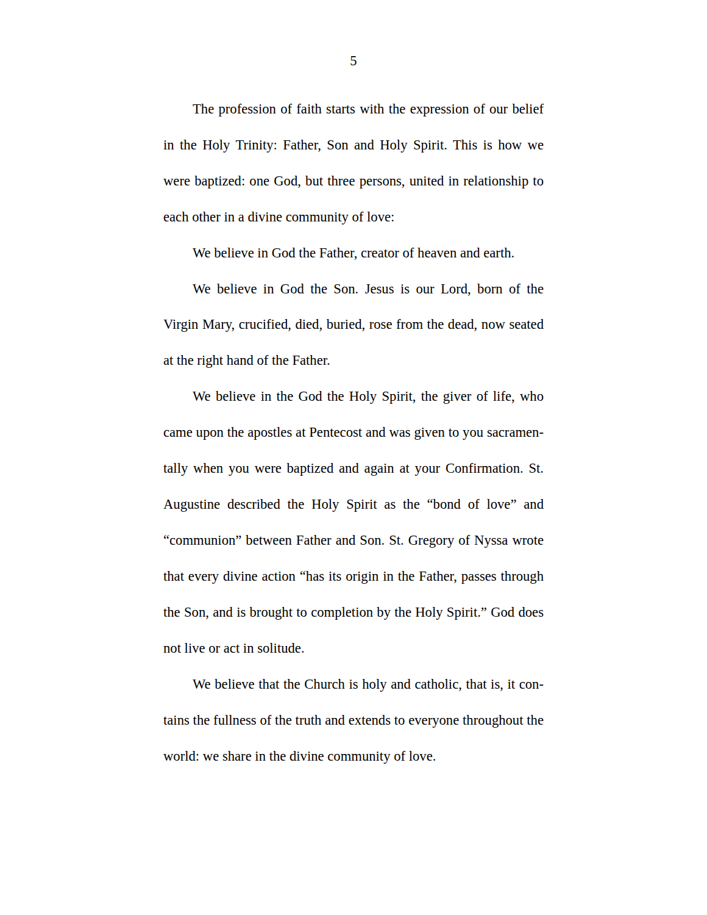5
The profession of faith starts with the expression of our belief in the Holy Trinity: Father, Son and Holy Spirit. This is how we were baptized: one God, but three persons, united in relationship to each other in a divine community of love:
We believe in God the Father, creator of heaven and earth.
We believe in God the Son. Jesus is our Lord, born of the Virgin Mary, crucified, died, buried, rose from the dead, now seated at the right hand of the Father.
We believe in the God the Holy Spirit, the giver of life, who came upon the apostles at Pentecost and was given to you sacramentally when you were baptized and again at your Confirmation. St. Augustine described the Holy Spirit as the “bond of love” and “communion” between Father and Son. St. Gregory of Nyssa wrote that every divine action “has its origin in the Father, passes through the Son, and is brought to completion by the Holy Spirit.” God does not live or act in solitude.
We believe that the Church is holy and catholic, that is, it contains the fullness of the truth and extends to everyone throughout the world: we share in the divine community of love.